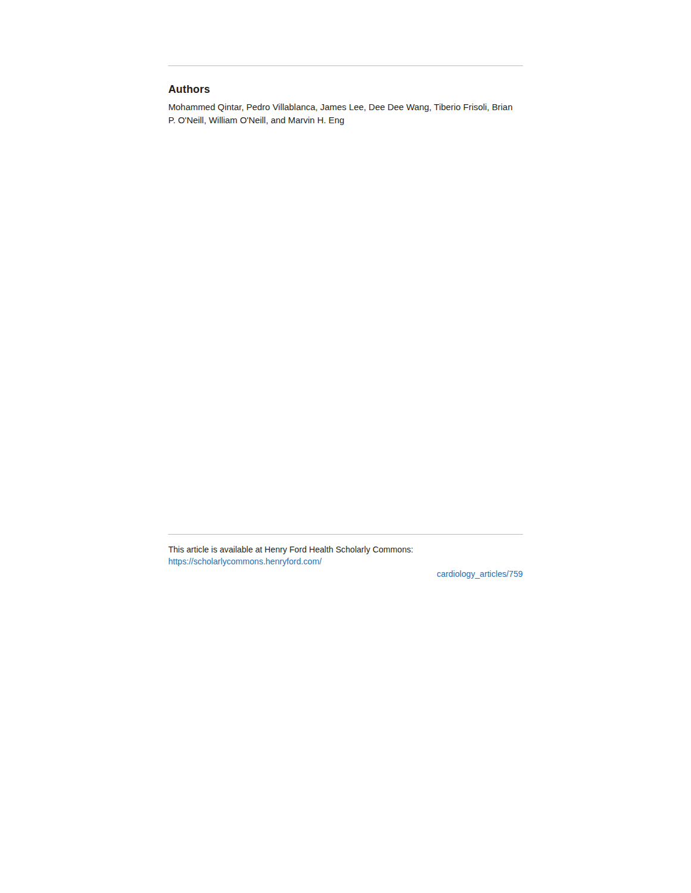Authors
Mohammed Qintar, Pedro Villablanca, James Lee, Dee Dee Wang, Tiberio Frisoli, Brian P. O'Neill, William O'Neill, and Marvin H. Eng
This article is available at Henry Ford Health Scholarly Commons: https://scholarlycommons.henryford.com/ cardiology_articles/759